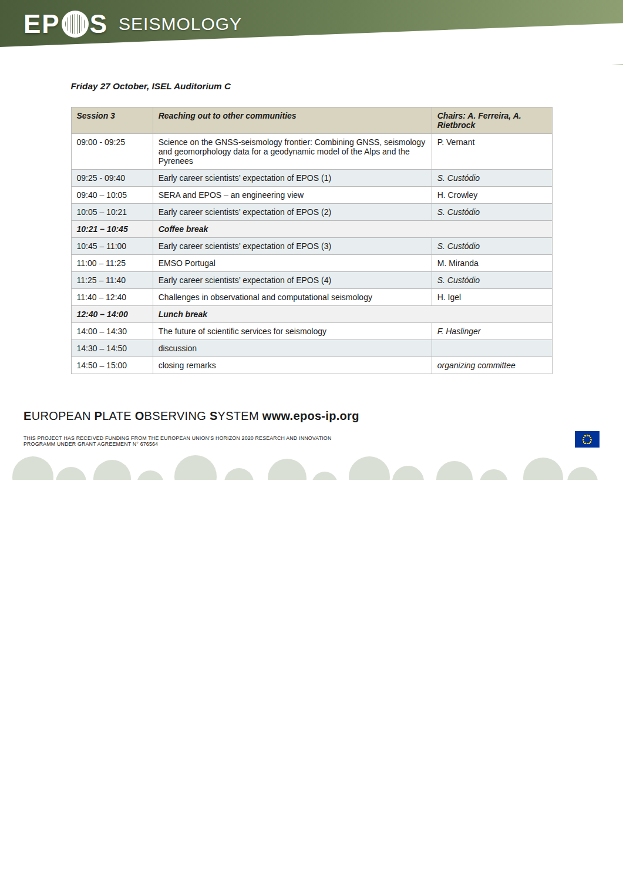EP S
SEISMOLOGY
Friday 27 October, ISEL Auditorium C
| Session 3 | Reaching out to other communities | Chairs: A. Ferreira, A. Rietbrock |
| 09:00 - 09:25 | Science on the GNSS-seismology frontier: Combining GNSS, seismology and geomorphology data for a geodynamic model of the Alps and the Pyrenees | P. Vernant |
| 09:25 - 09:40 | Early career scientists’ expectation of EPOS (1) | S. Custódio |
| 09:40 – 10:05 | SERA and EPOS – an engineering view | H. Crowley |
| 10:05 – 10:21 | Early career scientists’ expectation of EPOS (2) | S. Custódio |
| 10:21 – 10:45 | Coffee break |
| 10:45 – 11:00 | Early career scientists’ expectation of EPOS (3) | S. Custódio |
| 11:00 – 11:25 | EMSO Portugal | M. Miranda |
| 11:25 – 11:40 | Early career scientists’ expectation of EPOS (4) | S. Custódio |
| 11:40 – 12:40 | Challenges in observational and computational seismology | H. Igel |
| 12:40 – 14:00 | Lunch break |
| 14:00 – 14:30 | The future of scientific services for seismology | F. Haslinger |
| 14:30 – 14:50 | discussion | |
| 14:50 – 15:00 | closing remarks | organizing committee |
EUROPEAN PLATE OBSERVING SYSTEM www.epos-ip.org
This project has received funding from the European Union’s Horizon 2020 research and innovation programm under grant agreement N° 676564